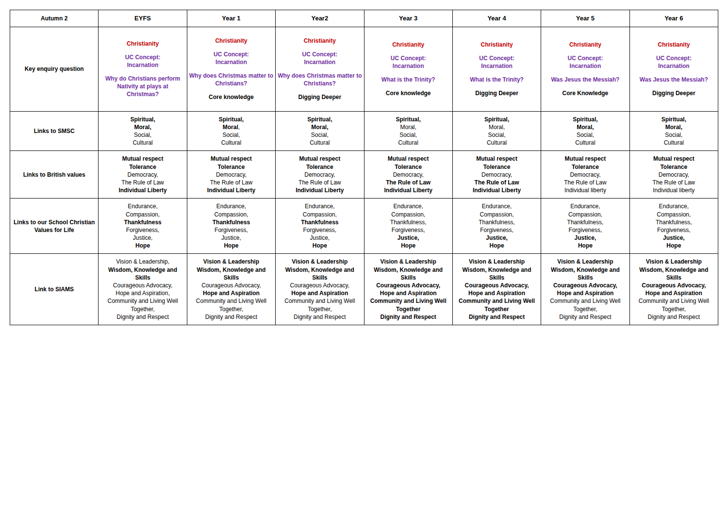| Autumn 2 | EYFS | Year 1 | Year2 | Year 3 | Year 4 | Year 5 | Year 6 |
| --- | --- | --- | --- | --- | --- | --- | --- |
| Key enquiry question | Christianity UC Concept: Incarnation Why do Christians perform Nativity at plays at Christmas? | Christianity UC Concept: Incarnation Why does Christmas matter to Christians? Core knowledge | Christianity UC Concept: Incarnation Why does Christmas matter to Christians? Digging Deeper | Christianity UC Concept: Incarnation What is the Trinity? Core knowledge | Christianity UC Concept: Incarnation What is the Trinity? Digging Deeper | Christianity UC Concept: Incarnation Was Jesus the Messiah? Core Knowledge | Christianity UC Concept: Incarnation Was Jesus the Messiah? Digging Deeper |
| Links to SMSC | Spiritual, Moral, Social, Cultural | Spiritual, Moral , Social, Cultural | Spiritual, Moral, Social, Cultural | Spiritual, Moral, Social, Cultural | Spiritual, Moral, Social, Cultural | Spiritual, Moral, Social, Cultural | Spiritual, Moral, Social, Cultural |
| Links to British values | Mutual respect Tolerance Democracy, The Rule of Law Individual Liberty | Mutual respect Tolerance Democracy, The Rule of Law Individual Liberty | Mutual respect Tolerance Democracy, The Rule of Law Individual Liberty | Mutual respect Tolerance Democracy, The Rule of Law Individual Liberty | Mutual respect Tolerance Democracy, The Rule of Law Individual Liberty | Mutual respect Tolerance Democracy, The Rule of Law Individual liberty | Mutual respect Tolerance Democracy, The Rule of Law Individual liberty |
| Links to our School Christian Values for Life | Endurance, Compassion, Thankfulness Forgiveness, Justice, Hope | Endurance, Compassion, Thankfulness Forgiveness, Justice, Hope | Endurance, Compassion, Thankfulness Forgiveness, Justice, Hope | Endurance, Compassion, Thankfulness, Forgiveness, Justice, Hope | Endurance, Compassion, Thankfulness, Forgiveness, Justice, Hope | Endurance, Compassion, Thankfulness, Forgiveness, Justice, Hope | Endurance, Compassion, Thankfulness, Forgiveness, Justice, Hope |
| Link to SIAMS | Vision & Leadership, Wisdom, Knowledge and Skills Courageous Advocacy, Hope and Aspiration, Community and Living Well Together, Dignity and Respect | Vision & Leadership Wisdom, Knowledge and Skills Courageous Advocacy, Hope and Aspiration Community and Living Well Together, Dignity and Respect | Vision & Leadership Wisdom, Knowledge and Skills Courageous Advocacy, Hope and Aspiration Community and Living Well Together, Dignity and Respect | Vision & Leadership Wisdom, Knowledge and Skills Courageous Advocacy, Hope and Aspiration Community and Living Well Together Dignity and Respect | Vision & Leadership Wisdom, Knowledge and Skills Courageous Advocacy, Hope and Aspiration Community and Living Well Together Dignity and Respect | Vision & Leadership Wisdom, Knowledge and Skills Courageous Advocacy, Hope and Aspiration Community and Living Well Together, Dignity and Respect | Vision & Leadership Wisdom, Knowledge and Skills Courageous Advocacy, Hope and Aspiration Community and Living Well Together, Dignity and Respect |